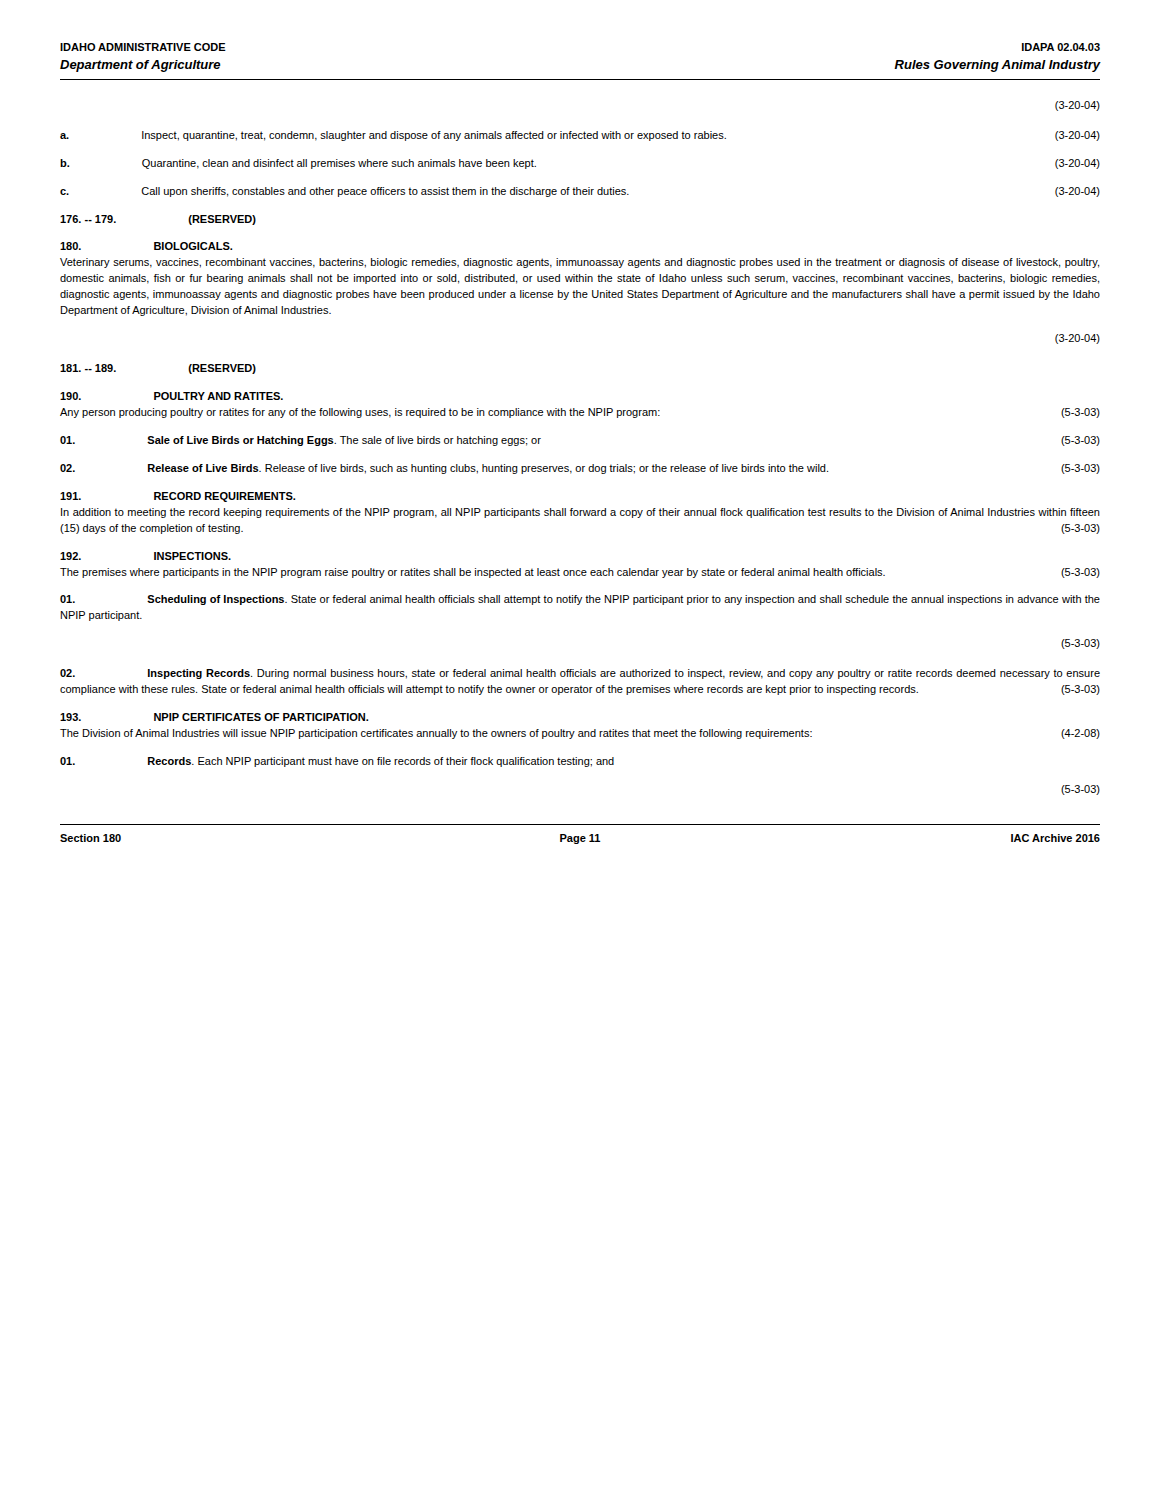IDAHO ADMINISTRATIVE CODE
Department of Agriculture
IDAPA 02.04.03
Rules Governing Animal Industry
(3-20-04)
a. Inspect, quarantine, treat, condemn, slaughter and dispose of any animals affected or infected with or exposed to rabies.(3-20-04)
b. Quarantine, clean and disinfect all premises where such animals have been kept.(3-20-04)
c. Call upon sheriffs, constables and other peace officers to assist them in the discharge of their duties.(3-20-04)
176. -- 179. (RESERVED)
180. BIOLOGICALS.
Veterinary serums, vaccines, recombinant vaccines, bacterins, biologic remedies, diagnostic agents, immunoassay agents and diagnostic probes used in the treatment or diagnosis of disease of livestock, poultry, domestic animals, fish or fur bearing animals shall not be imported into or sold, distributed, or used within the state of Idaho unless such serum, vaccines, recombinant vaccines, bacterins, biologic remedies, diagnostic agents, immunoassay agents and diagnostic probes have been produced under a license by the United States Department of Agriculture and the manufacturers shall have a permit issued by the Idaho Department of Agriculture, Division of Animal Industries.
(3-20-04)
181. -- 189. (RESERVED)
190. POULTRY AND RATITES.
Any person producing poultry or ratites for any of the following uses, is required to be in compliance with the NPIP program:(5-3-03)
01. Sale of Live Birds or Hatching Eggs. The sale of live birds or hatching eggs; or(5-3-03)
02. Release of Live Birds. Release of live birds, such as hunting clubs, hunting preserves, or dog trials; or the release of live birds into the wild.(5-3-03)
191. RECORD REQUIREMENTS.
In addition to meeting the record keeping requirements of the NPIP program, all NPIP participants shall forward a copy of their annual flock qualification test results to the Division of Animal Industries within fifteen (15) days of the completion of testing.(5-3-03)
192. INSPECTIONS.
The premises where participants in the NPIP program raise poultry or ratites shall be inspected at least once each calendar year by state or federal animal health officials.(5-3-03)
01. Scheduling of Inspections. State or federal animal health officials shall attempt to notify the NPIP participant prior to any inspection and shall schedule the annual inspections in advance with the NPIP participant.
(5-3-03)
02. Inspecting Records. During normal business hours, state or federal animal health officials are authorized to inspect, review, and copy any poultry or ratite records deemed necessary to ensure compliance with these rules. State or federal animal health officials will attempt to notify the owner or operator of the premises where records are kept prior to inspecting records.(5-3-03)
193. NPIP CERTIFICATES OF PARTICIPATION.
The Division of Animal Industries will issue NPIP participation certificates annually to the owners of poultry and ratites that meet the following requirements:(4-2-08)
01. Records. Each NPIP participant must have on file records of their flock qualification testing; and
(5-3-03)
Section 180
Page 11
IAC Archive 2016